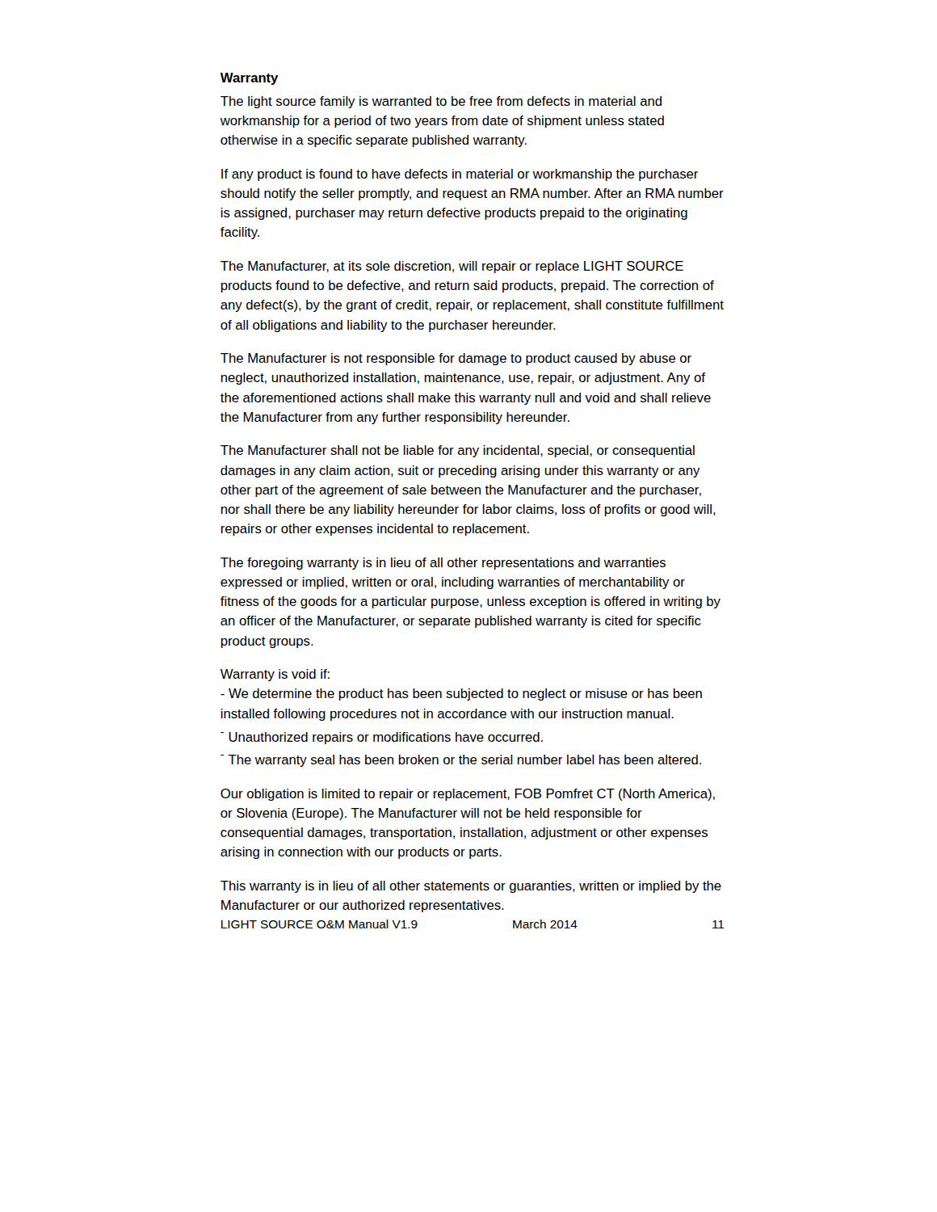Warranty
The light source family is warranted to be free from defects in material and workmanship for a period of two years from date of shipment unless stated otherwise in a specific separate published warranty.
If any product is found to have defects in material or workmanship the purchaser should notify the seller promptly, and request an RMA number. After an RMA number is assigned, purchaser may return defective products prepaid to the originating facility.
The Manufacturer, at its sole discretion, will repair or replace LIGHT SOURCE products found to be defective, and return said products, prepaid. The correction of any defect(s), by the grant of credit, repair, or replacement, shall constitute fulfillment of all obligations and liability to the purchaser hereunder.
The Manufacturer is not responsible for damage to product caused by abuse or neglect, unauthorized installation, maintenance, use, repair, or adjustment. Any of the aforementioned actions shall make this warranty null and void and shall relieve the Manufacturer from any further responsibility hereunder.
The Manufacturer shall not be liable for any incidental, special, or consequential damages in any claim action, suit or preceding arising under this warranty or any other part of the agreement of sale between the Manufacturer and the purchaser, nor shall there be any liability hereunder for labor claims, loss of profits or good will, repairs or other expenses incidental to replacement.
The foregoing warranty is in lieu of all other representations and warranties expressed or implied, written or oral, including warranties of merchantability or fitness of the goods for a particular purpose, unless exception is offered in writing by an officer of the Manufacturer, or separate published warranty is cited for specific product groups.
Warranty is void if:
We determine the product has been subjected to neglect or misuse or has been installed following procedures not in accordance with our instruction manual.
Unauthorized repairs or modifications have occurred.
The warranty seal has been broken or the serial number label has been altered.
Our obligation is limited to repair or replacement, FOB Pomfret CT (North America), or Slovenia (Europe). The Manufacturer will not be held responsible for consequential damages, transportation, installation, adjustment or other expenses arising in connection with our products or parts.
This warranty is in lieu of all other statements or guaranties, written or implied by the Manufacturer or our authorized representatives.
LIGHT SOURCE O&M Manual V1.9 March 2014 11